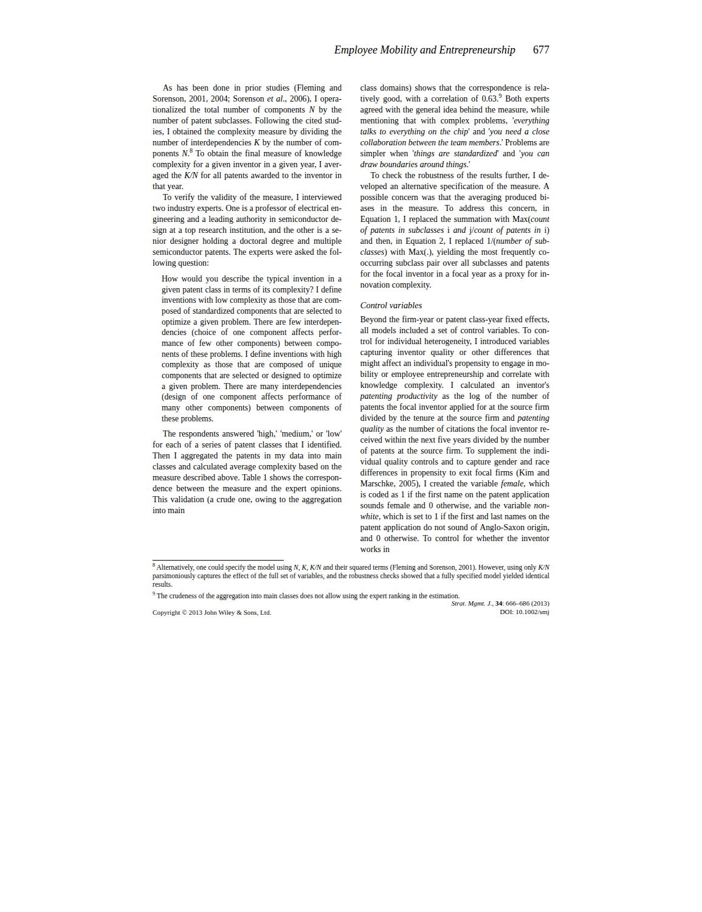Employee Mobility and Entrepreneurship 677
As has been done in prior studies (Fleming and Sorenson, 2001, 2004; Sorenson et al., 2006), I operationalized the total number of components N by the number of patent subclasses. Following the cited studies, I obtained the complexity measure by dividing the number of interdependencies K by the number of components N.8 To obtain the final measure of knowledge complexity for a given inventor in a given year, I averaged the K/N for all patents awarded to the inventor in that year.
To verify the validity of the measure, I interviewed two industry experts. One is a professor of electrical engineering and a leading authority in semiconductor design at a top research institution, and the other is a senior designer holding a doctoral degree and multiple semiconductor patents. The experts were asked the following question:
How would you describe the typical invention in a given patent class in terms of its complexity? I define inventions with low complexity as those that are composed of standardized components that are selected to optimize a given problem. There are few interdependencies (choice of one component affects performance of few other components) between components of these problems. I define inventions with high complexity as those that are composed of unique components that are selected or designed to optimize a given problem. There are many interdependencies (design of one component affects performance of many other components) between components of these problems.
The respondents answered 'high,' 'medium,' or 'low' for each of a series of patent classes that I identified. Then I aggregated the patents in my data into main classes and calculated average complexity based on the measure described above. Table 1 shows the correspondence between the measure and the expert opinions. This validation (a crude one, owing to the aggregation into main
class domains) shows that the correspondence is relatively good, with a correlation of 0.63.9 Both experts agreed with the general idea behind the measure, while mentioning that with complex problems, 'everything talks to everything on the chip' and 'you need a close collaboration between the team members.' Problems are simpler when 'things are standardized' and 'you can draw boundaries around things.'
To check the robustness of the results further, I developed an alternative specification of the measure. A possible concern was that the averaging produced biases in the measure. To address this concern, in Equation 1, I replaced the summation with Max(count of patents in subclasses i and j/count of patents in i) and then, in Equation 2, I replaced 1/(number of subclasses) with Max(.), yielding the most frequently co-occurring subclass pair over all subclasses and patents for the focal inventor in a focal year as a proxy for innovation complexity.
Control variables
Beyond the firm-year or patent class-year fixed effects, all models included a set of control variables. To control for individual heterogeneity, I introduced variables capturing inventor quality or other differences that might affect an individual's propensity to engage in mobility or employee entrepreneurship and correlate with knowledge complexity. I calculated an inventor's patenting productivity as the log of the number of patents the focal inventor applied for at the source firm divided by the tenure at the source firm and patenting quality as the number of citations the focal inventor received within the next five years divided by the number of patents at the source firm. To supplement the individual quality controls and to capture gender and race differences in propensity to exit focal firms (Kim and Marschke, 2005), I created the variable female, which is coded as 1 if the first name on the patent application sounds female and 0 otherwise, and the variable nonwhite, which is set to 1 if the first and last names on the patent application do not sound of Anglo-Saxon origin, and 0 otherwise. To control for whether the inventor works in
8 Alternatively, one could specify the model using N, K, K/N and their squared terms (Fleming and Sorenson, 2001). However, using only K/N parsimoniously captures the effect of the full set of variables, and the robustness checks showed that a fully specified model yielded identical results.
9 The crudeness of the aggregation into main classes does not allow using the expert ranking in the estimation.
Copyright © 2013 John Wiley & Sons, Ltd.
Strat. Mgmt. J., 34: 666–686 (2013)
DOI: 10.1002/smj